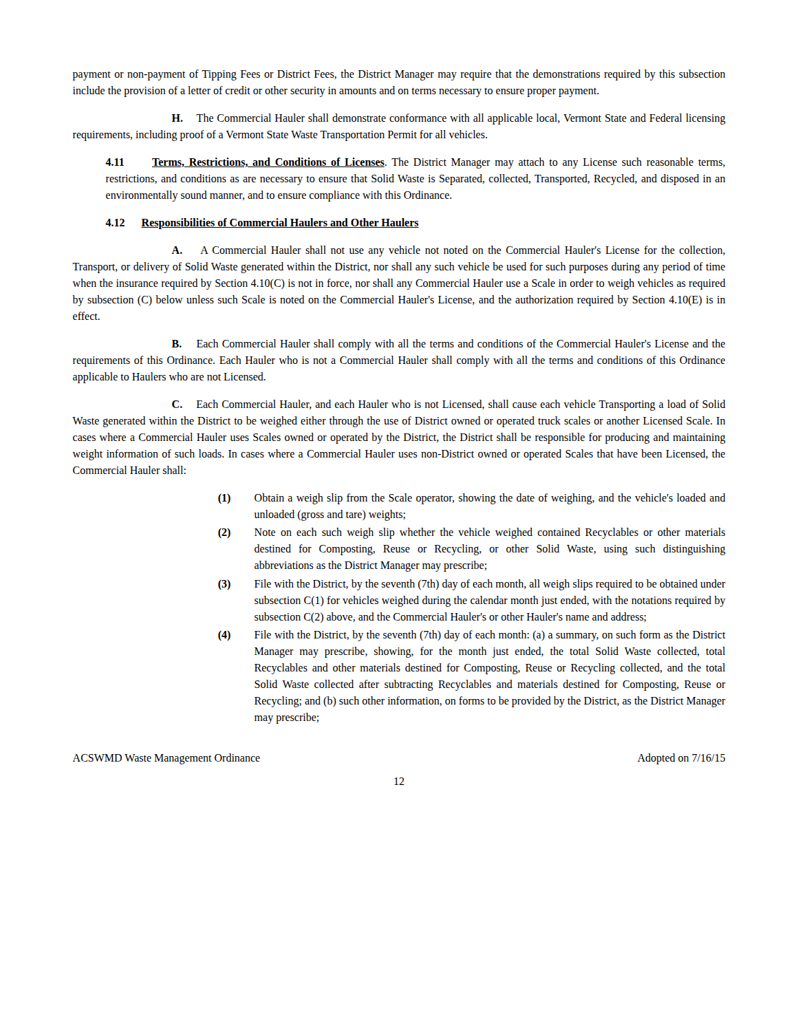payment or non-payment of Tipping Fees or District Fees, the District Manager may require that the demonstrations required by this subsection include the provision of a letter of credit or other security in amounts and on terms necessary to ensure proper payment.
H. The Commercial Hauler shall demonstrate conformance with all applicable local, Vermont State and Federal licensing requirements, including proof of a Vermont State Waste Transportation Permit for all vehicles.
4.11 Terms, Restrictions, and Conditions of Licenses. The District Manager may attach to any License such reasonable terms, restrictions, and conditions as are necessary to ensure that Solid Waste is Separated, collected, Transported, Recycled, and disposed in an environmentally sound manner, and to ensure compliance with this Ordinance.
4.12 Responsibilities of Commercial Haulers and Other Haulers
A. A Commercial Hauler shall not use any vehicle not noted on the Commercial Hauler's License for the collection, Transport, or delivery of Solid Waste generated within the District, nor shall any such vehicle be used for such purposes during any period of time when the insurance required by Section 4.10(C) is not in force, nor shall any Commercial Hauler use a Scale in order to weigh vehicles as required by subsection (C) below unless such Scale is noted on the Commercial Hauler's License, and the authorization required by Section 4.10(E) is in effect.
B. Each Commercial Hauler shall comply with all the terms and conditions of the Commercial Hauler's License and the requirements of this Ordinance. Each Hauler who is not a Commercial Hauler shall comply with all the terms and conditions of this Ordinance applicable to Haulers who are not Licensed.
C. Each Commercial Hauler, and each Hauler who is not Licensed, shall cause each vehicle Transporting a load of Solid Waste generated within the District to be weighed either through the use of District owned or operated truck scales or another Licensed Scale. In cases where a Commercial Hauler uses Scales owned or operated by the District, the District shall be responsible for producing and maintaining weight information of such loads. In cases where a Commercial Hauler uses non-District owned or operated Scales that have been Licensed, the Commercial Hauler shall:
(1) Obtain a weigh slip from the Scale operator, showing the date of weighing, and the vehicle's loaded and unloaded (gross and tare) weights;
(2) Note on each such weigh slip whether the vehicle weighed contained Recyclables or other materials destined for Composting, Reuse or Recycling, or other Solid Waste, using such distinguishing abbreviations as the District Manager may prescribe;
(3) File with the District, by the seventh (7th) day of each month, all weigh slips required to be obtained under subsection C(1) for vehicles weighed during the calendar month just ended, with the notations required by subsection C(2) above, and the Commercial Hauler's or other Hauler's name and address;
(4) File with the District, by the seventh (7th) day of each month: (a) a summary, on such form as the District Manager may prescribe, showing, for the month just ended, the total Solid Waste collected, total Recyclables and other materials destined for Composting, Reuse or Recycling collected, and the total Solid Waste collected after subtracting Recyclables and materials destined for Composting, Reuse or Recycling; and (b) such other information, on forms to be provided by the District, as the District Manager may prescribe;
ACSWMD Waste Management Ordinance Adopted on 7/16/15
12